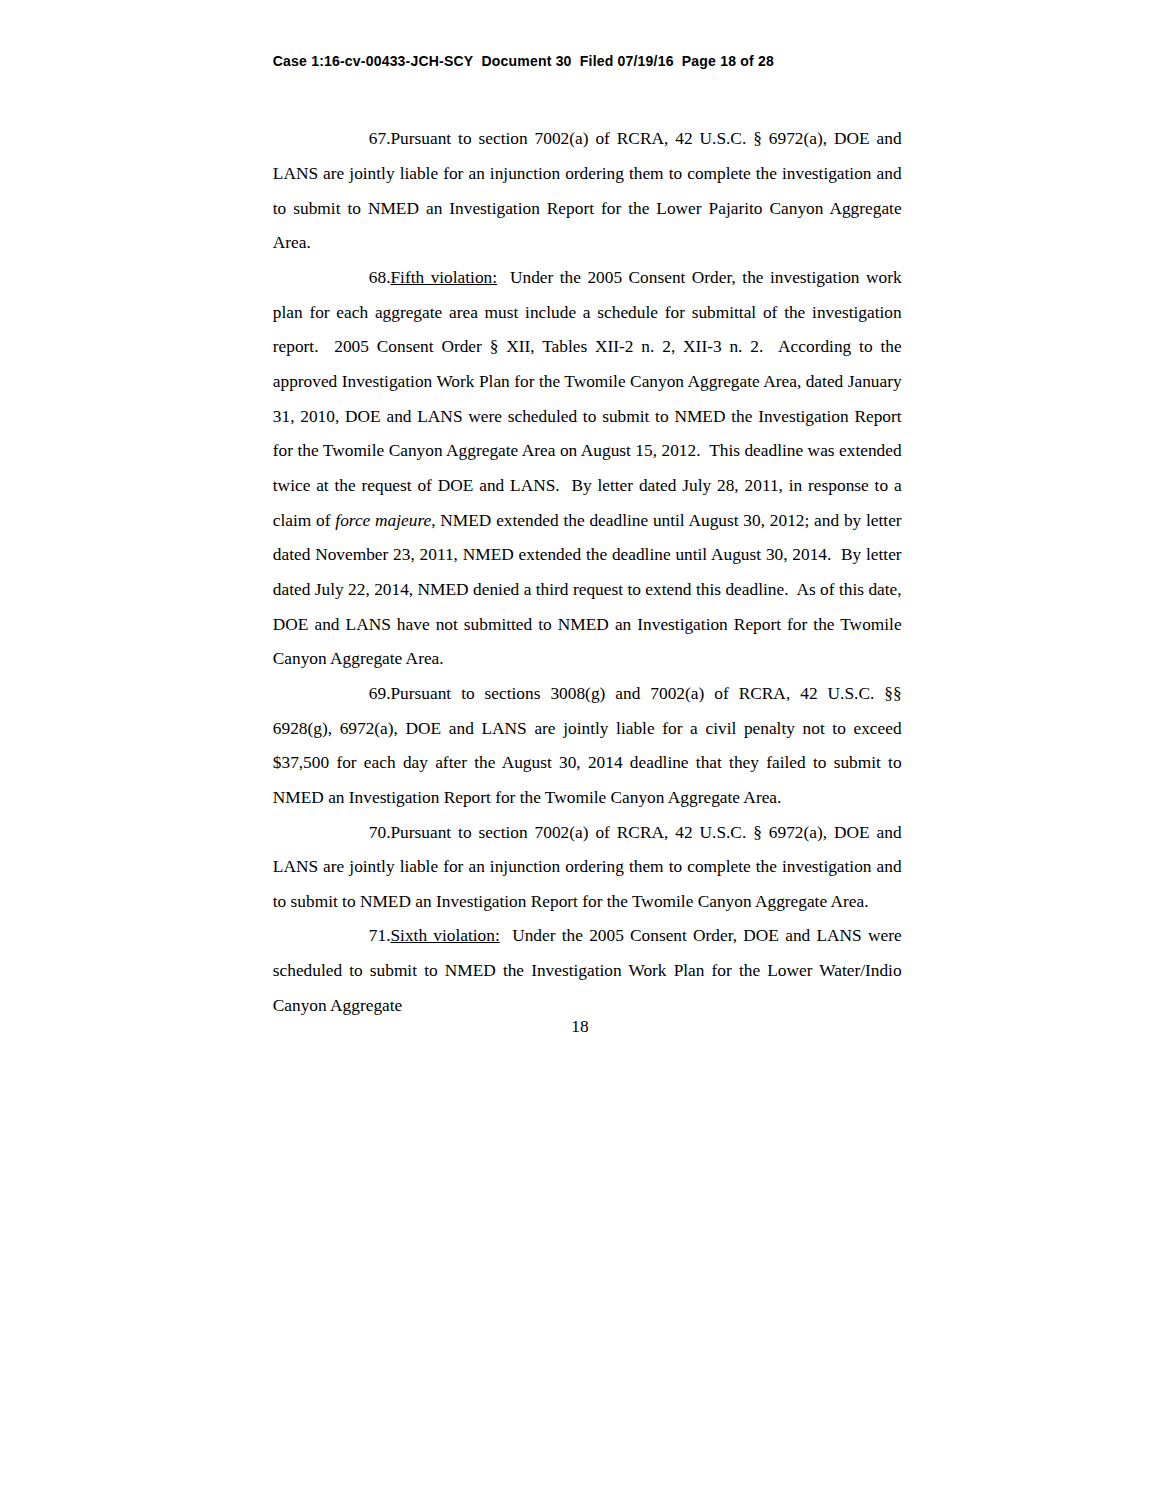Case 1:16-cv-00433-JCH-SCY Document 30 Filed 07/19/16 Page 18 of 28
67. Pursuant to section 7002(a) of RCRA, 42 U.S.C. § 6972(a), DOE and LANS are jointly liable for an injunction ordering them to complete the investigation and to submit to NMED an Investigation Report for the Lower Pajarito Canyon Aggregate Area.
68. Fifth violation: Under the 2005 Consent Order, the investigation work plan for each aggregate area must include a schedule for submittal of the investigation report. 2005 Consent Order § XII, Tables XII-2 n. 2, XII-3 n. 2. According to the approved Investigation Work Plan for the Twomile Canyon Aggregate Area, dated January 31, 2010, DOE and LANS were scheduled to submit to NMED the Investigation Report for the Twomile Canyon Aggregate Area on August 15, 2012. This deadline was extended twice at the request of DOE and LANS. By letter dated July 28, 2011, in response to a claim of force majeure, NMED extended the deadline until August 30, 2012; and by letter dated November 23, 2011, NMED extended the deadline until August 30, 2014. By letter dated July 22, 2014, NMED denied a third request to extend this deadline. As of this date, DOE and LANS have not submitted to NMED an Investigation Report for the Twomile Canyon Aggregate Area.
69. Pursuant to sections 3008(g) and 7002(a) of RCRA, 42 U.S.C. §§ 6928(g), 6972(a), DOE and LANS are jointly liable for a civil penalty not to exceed $37,500 for each day after the August 30, 2014 deadline that they failed to submit to NMED an Investigation Report for the Twomile Canyon Aggregate Area.
70. Pursuant to section 7002(a) of RCRA, 42 U.S.C. § 6972(a), DOE and LANS are jointly liable for an injunction ordering them to complete the investigation and to submit to NMED an Investigation Report for the Twomile Canyon Aggregate Area.
71. Sixth violation: Under the 2005 Consent Order, DOE and LANS were scheduled to submit to NMED the Investigation Work Plan for the Lower Water/Indio Canyon Aggregate
18